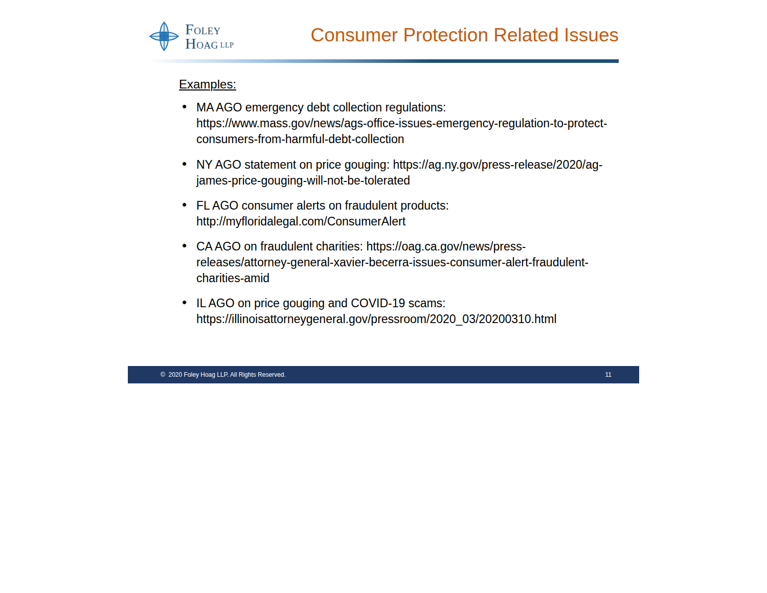FOLEY HOAG LLP
Consumer Protection Related Issues
Examples:
MA AGO emergency debt collection regulations: https://www.mass.gov/news/ags-office-issues-emergency-regulation-to-protect-consumers-from-harmful-debt-collection
NY AGO statement on price gouging: https://ag.ny.gov/press-release/2020/ag-james-price-gouging-will-not-be-tolerated
FL AGO consumer alerts on fraudulent products: http://myfloridalegal.com/ConsumerAlert
CA AGO on fraudulent charities: https://oag.ca.gov/news/press-releases/attorney-general-xavier-becerra-issues-consumer-alert-fraudulent-charities-amid
IL AGO on price gouging and COVID-19 scams: https://illinoisattorneygeneral.gov/pressroom/2020_03/20200310.html
© 2020 Foley Hoag LLP. All Rights Reserved.
11